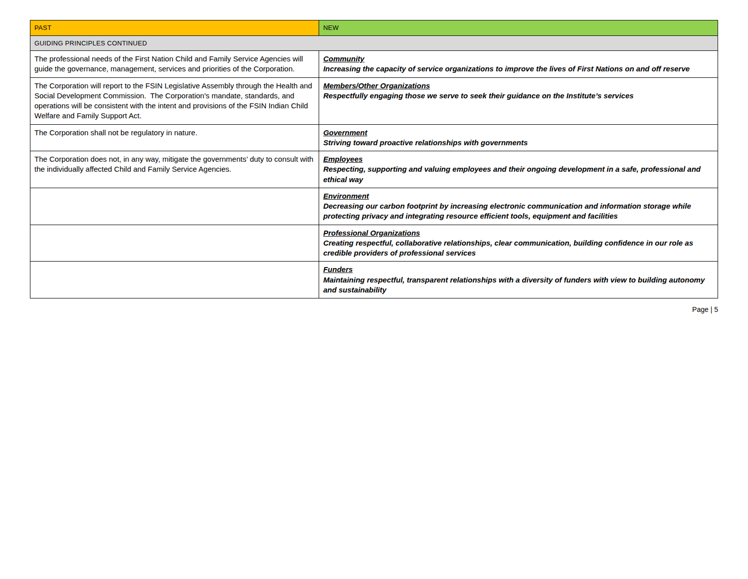| PAST | NEW |
| --- | --- |
| GUIDING PRINCIPLES CONTINUED |
| The professional needs of the First Nation Child and Family Service Agencies will guide the governance, management, services and priorities of the Corporation. | Community Increasing the capacity of service organizations to improve the lives of First Nations on and off reserve |
| The Corporation will report to the FSIN Legislative Assembly through the Health and Social Development Commission. The Corporation's mandate, standards, and operations will be consistent with the intent and provisions of the FSIN Indian Child Welfare and Family Support Act. | Members/Other Organizations Respectfully engaging those we serve to seek their guidance on the Institute’s services |
| The Corporation shall not be regulatory in nature. | Government Striving toward proactive relationships with governments |
| The Corporation does not, in any way, mitigate the governments’ duty to consult with the individually affected Child and Family Service Agencies. | Employees Respecting, supporting and valuing employees and their ongoing development in a safe, professional and ethical way |
| | Environment Decreasing our carbon footprint by increasing electronic communication and information storage while protecting privacy and integrating resource efficient tools, equipment and facilities |
| | Professional Organizations Creating respectful, collaborative relationships, clear communication, building confidence in our role as credible providers of professional services |
| | Funders Maintaining respectful, transparent relationships with a diversity of funders with view to building autonomy and sustainability |
Page | 5